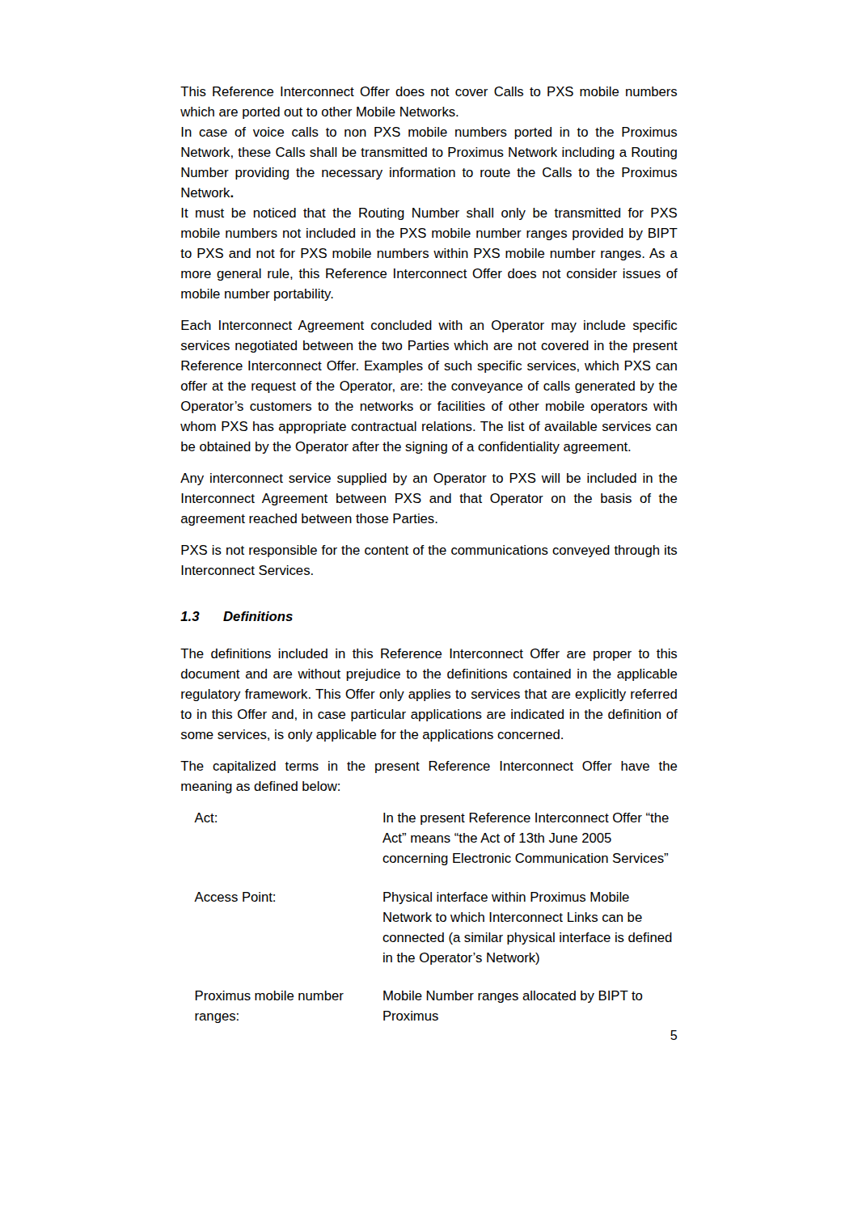This Reference Interconnect Offer does not cover Calls to PXS mobile numbers which are ported out to other Mobile Networks.
In case of voice calls to non PXS mobile numbers ported in to the Proximus Network, these Calls shall be transmitted to Proximus Network including a Routing Number providing the necessary information to route the Calls to the Proximus Network.
It must be noticed that the Routing Number shall only be transmitted for PXS mobile numbers not included in the PXS mobile number ranges provided by BIPT to PXS and not for PXS mobile numbers within PXS mobile number ranges. As a more general rule, this Reference Interconnect Offer does not consider issues of mobile number portability.
Each Interconnect Agreement concluded with an Operator may include specific services negotiated between the two Parties which are not covered in the present Reference Interconnect Offer. Examples of such specific services, which PXS can offer at the request of the Operator, are: the conveyance of calls generated by the Operator’s customers to the networks or facilities of other mobile operators with whom PXS has appropriate contractual relations. The list of available services can be obtained by the Operator after the signing of a confidentiality agreement.
Any interconnect service supplied by an Operator to PXS will be included in the Interconnect Agreement between PXS and that Operator on the basis of the agreement reached between those Parties.
PXS is not responsible for the content of the communications conveyed through its Interconnect Services.
1.3 Definitions
The definitions included in this Reference Interconnect Offer are proper to this document and are without prejudice to the definitions contained in the applicable regulatory framework. This Offer only applies to services that are explicitly referred to in this Offer and, in case particular applications are indicated in the definition of some services, is only applicable for the applications concerned.
The capitalized terms in the present Reference Interconnect Offer have the meaning as defined below:
Act:
In the present Reference Interconnect Offer “the Act” means “the Act of 13th June 2005 concerning Electronic Communication Services”
Access Point:
Physical interface within Proximus Mobile Network to which Interconnect Links can be connected (a similar physical interface is defined in the Operator’s Network)
Proximus mobile number ranges:
Mobile Number ranges allocated by BIPT to Proximus
5